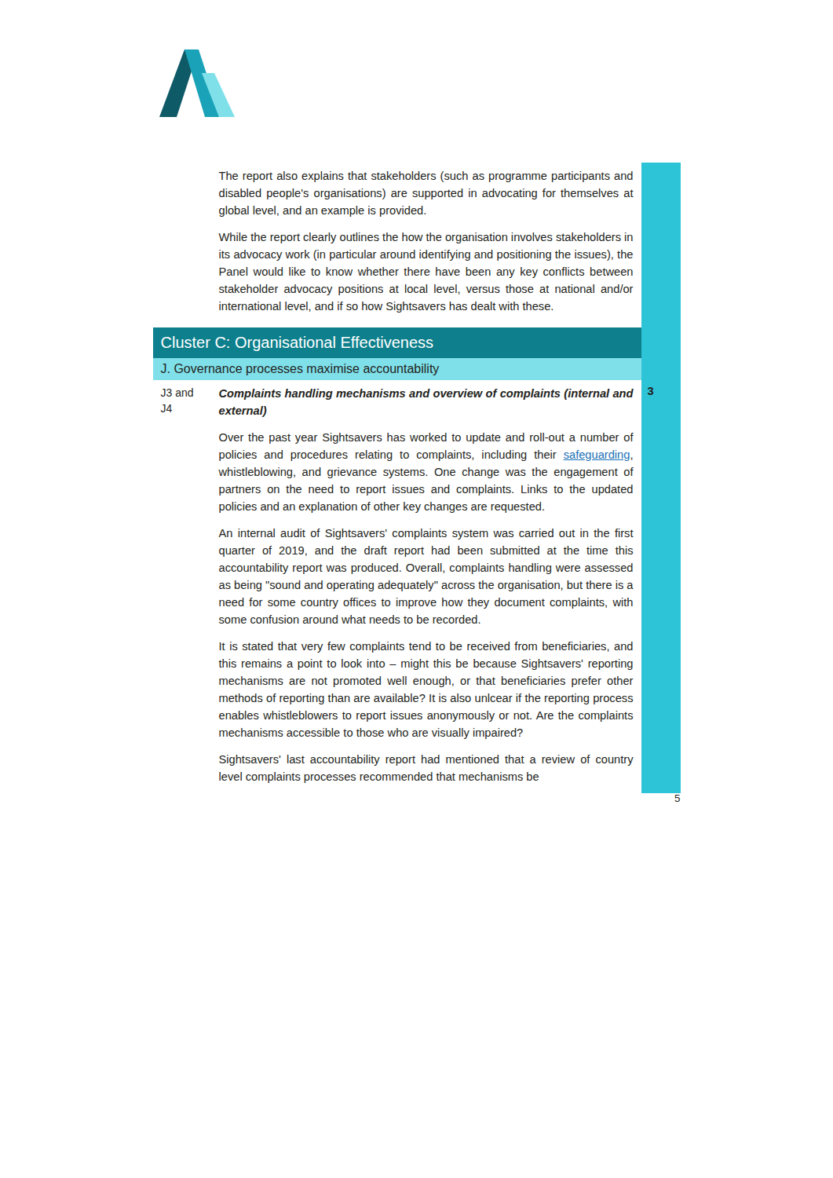| | The report also explains that stakeholders (such as programme participants and disabled people's organisations) are supported in advocating for themselves at global level, and an example is provided. While the report clearly outlines the how the organisation involves stakeholders in its advocacy work (in particular around identifying and positioning the issues), the Panel would like to know whether there have been any key conflicts between stakeholder advocacy positions at local level, versus those at national and/or international level, and if so how Sightsavers has dealt with these. | |
| Cluster C: Organisational Effectiveness | |
| J. Governance processes maximise accountability | |
| J3 and J4 | Complaints handling mechanisms and overview of complaints (internal and external) Over the past year Sightsavers has worked to update and roll-out a number of policies and procedures relating to complaints, including their safeguarding , whistleblowing, and grievance systems. One change was the engagement of partners on the need to report issues and complaints. Links to the updated policies and an explanation of other key changes are requested. An internal audit of Sightsavers' complaints system was carried out in the first quarter of 2019, and the draft report had been submitted at the time this accountability report was produced. Overall, complaints handling were assessed as being "sound and operating adequately" across the organisation, but there is a need for some country offices to improve how they document complaints, with some confusion around what needs to be recorded. It is stated that very few complaints tend to be received from beneficiaries, and this remains a point to look into – might this be because Sightsavers' reporting mechanisms are not promoted well enough, or that beneficiaries prefer other methods of reporting than are available? It is also unlcear if the reporting process enables whistleblowers to report issues anonymously or not. Are the complaints mechanisms accessible to those who are visually impaired? Sightsavers' last accountability report had mentioned that a review of country level complaints processes recommended that mechanisms be | 3 |
5